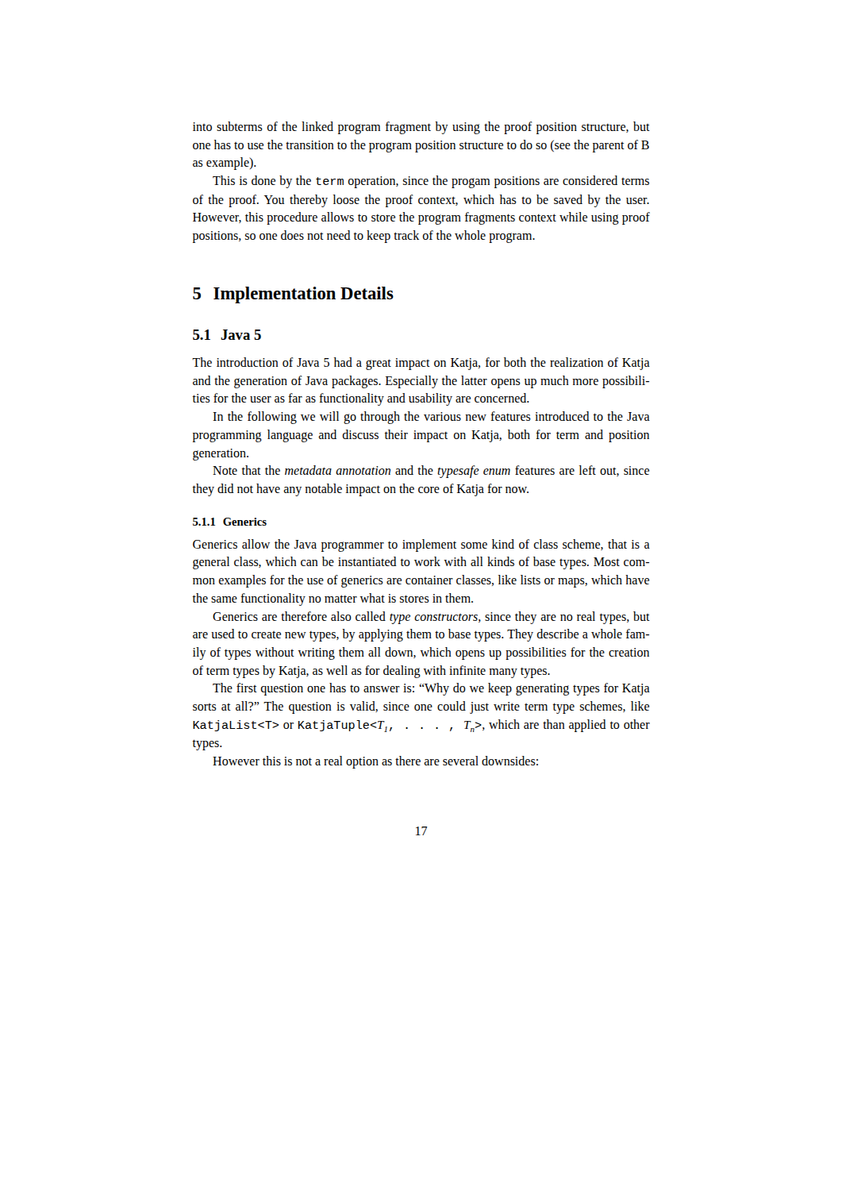into subterms of the linked program fragment by using the proof position structure, but one has to use the transition to the program position structure to do so (see the parent of B as example).
This is done by the term operation, since the progam positions are considered terms of the proof. You thereby loose the proof context, which has to be saved by the user. However, this procedure allows to store the program fragments context while using proof positions, so one does not need to keep track of the whole program.
5 Implementation Details
5.1 Java 5
The introduction of Java 5 had a great impact on Katja, for both the realization of Katja and the generation of Java packages. Especially the latter opens up much more possibilities for the user as far as functionality and usability are concerned.
In the following we will go through the various new features introduced to the Java programming language and discuss their impact on Katja, both for term and position generation.
Note that the metadata annotation and the typesafe enum features are left out, since they did not have any notable impact on the core of Katja for now.
5.1.1 Generics
Generics allow the Java programmer to implement some kind of class scheme, that is a general class, which can be instantiated to work with all kinds of base types. Most common examples for the use of generics are container classes, like lists or maps, which have the same functionality no matter what is stores in them.
Generics are therefore also called type constructors, since they are no real types, but are used to create new types, by applying them to base types. They describe a whole family of types without writing them all down, which opens up possibilities for the creation of term types by Katja, as well as for dealing with infinite many types.
The first question one has to answer is: “Why do we keep generating types for Katja sorts at all?” The question is valid, since one could just write term type schemes, like KatjaList<T> or KatjaTuple<T1, . . . , Tn>, which are than applied to other types.
However this is not a real option as there are several downsides:
17